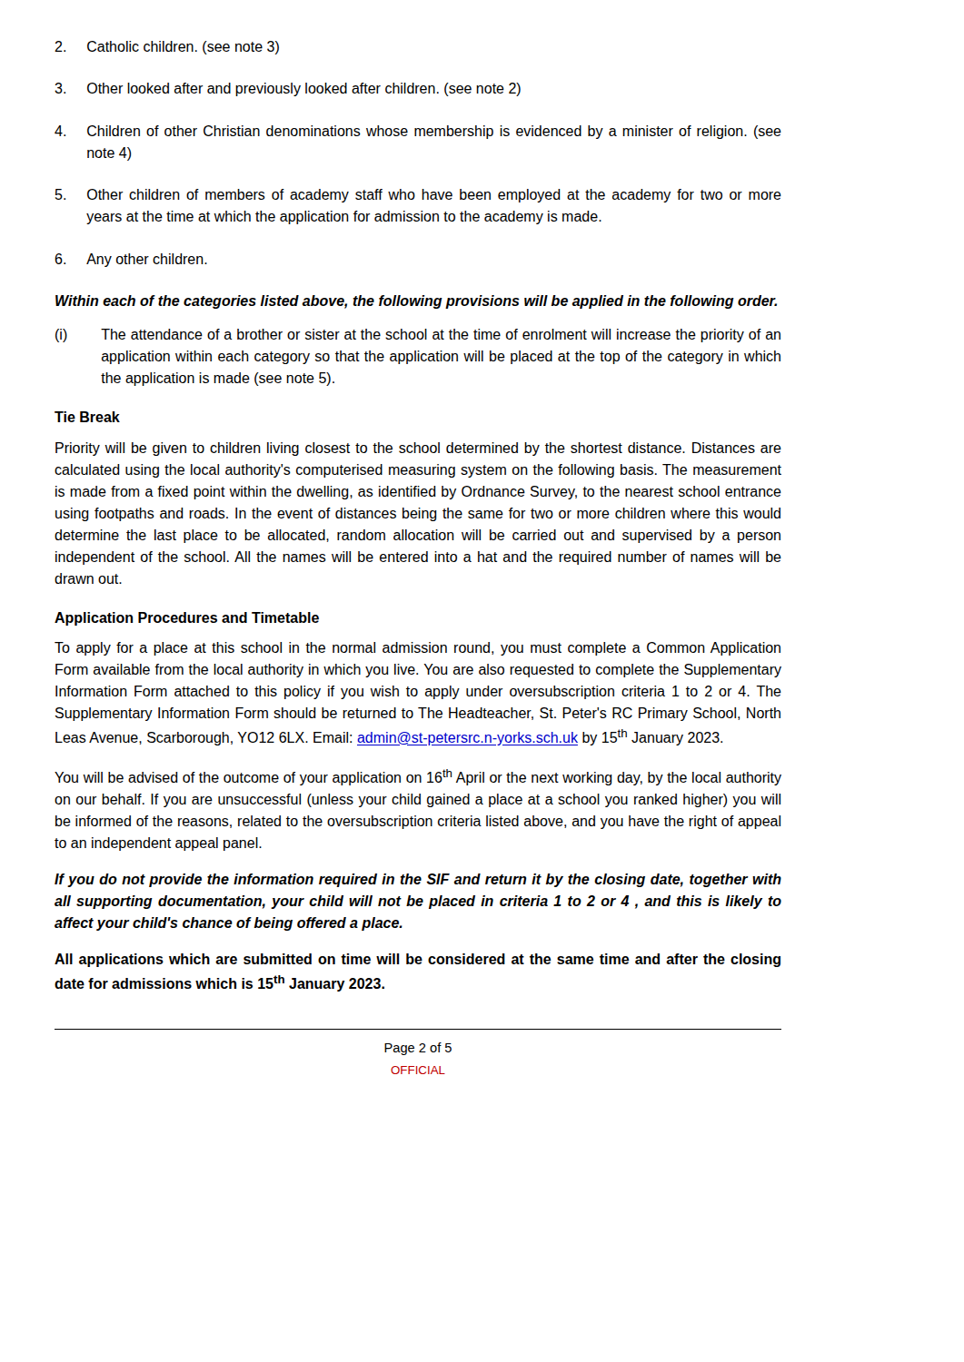Catholic children. (see note 3)
Other looked after and previously looked after children. (see note 2)
Children of other Christian denominations whose membership is evidenced by a minister of religion. (see note 4)
Other children of members of academy staff who have been employed at the academy for two or more years at the time at which the application for admission to the academy is made.
Any other children.
Within each of the categories listed above, the following provisions will be applied in the following order.
(i)
The attendance of a brother or sister at the school at the time of enrolment will increase the priority of an application within each category so that the application will be placed at the top of the category in which the application is made (see note 5).
Tie Break
Priority will be given to children living closest to the school determined by the shortest distance. Distances are calculated using the local authority's computerised measuring system on the following basis. The measurement is made from a fixed point within the dwelling, as identified by Ordnance Survey, to the nearest school entrance using footpaths and roads. In the event of distances being the same for two or more children where this would determine the last place to be allocated, random allocation will be carried out and supervised by a person independent of the school. All the names will be entered into a hat and the required number of names will be drawn out.
Application Procedures and Timetable
To apply for a place at this school in the normal admission round, you must complete a Common Application Form available from the local authority in which you live. You are also requested to complete the Supplementary Information Form attached to this policy if you wish to apply under oversubscription criteria 1 to 2 or 4. The Supplementary Information Form should be returned to The Headteacher, St. Peter's RC Primary School, North Leas Avenue, Scarborough, YO12 6LX. Email: admin@st-petersrc.n-yorks.sch.uk by 15th January 2023.
You will be advised of the outcome of your application on 16th April or the next working day, by the local authority on our behalf. If you are unsuccessful (unless your child gained a place at a school you ranked higher) you will be informed of the reasons, related to the oversubscription criteria listed above, and you have the right of appeal to an independent appeal panel.
If you do not provide the information required in the SIF and return it by the closing date, together with all supporting documentation, your child will not be placed in criteria 1 to 2 or 4 , and this is likely to affect your child's chance of being offered a place.
All applications which are submitted on time will be considered at the same time and after the closing date for admissions which is 15th January 2023.
Page 2 of 5
OFFICIAL